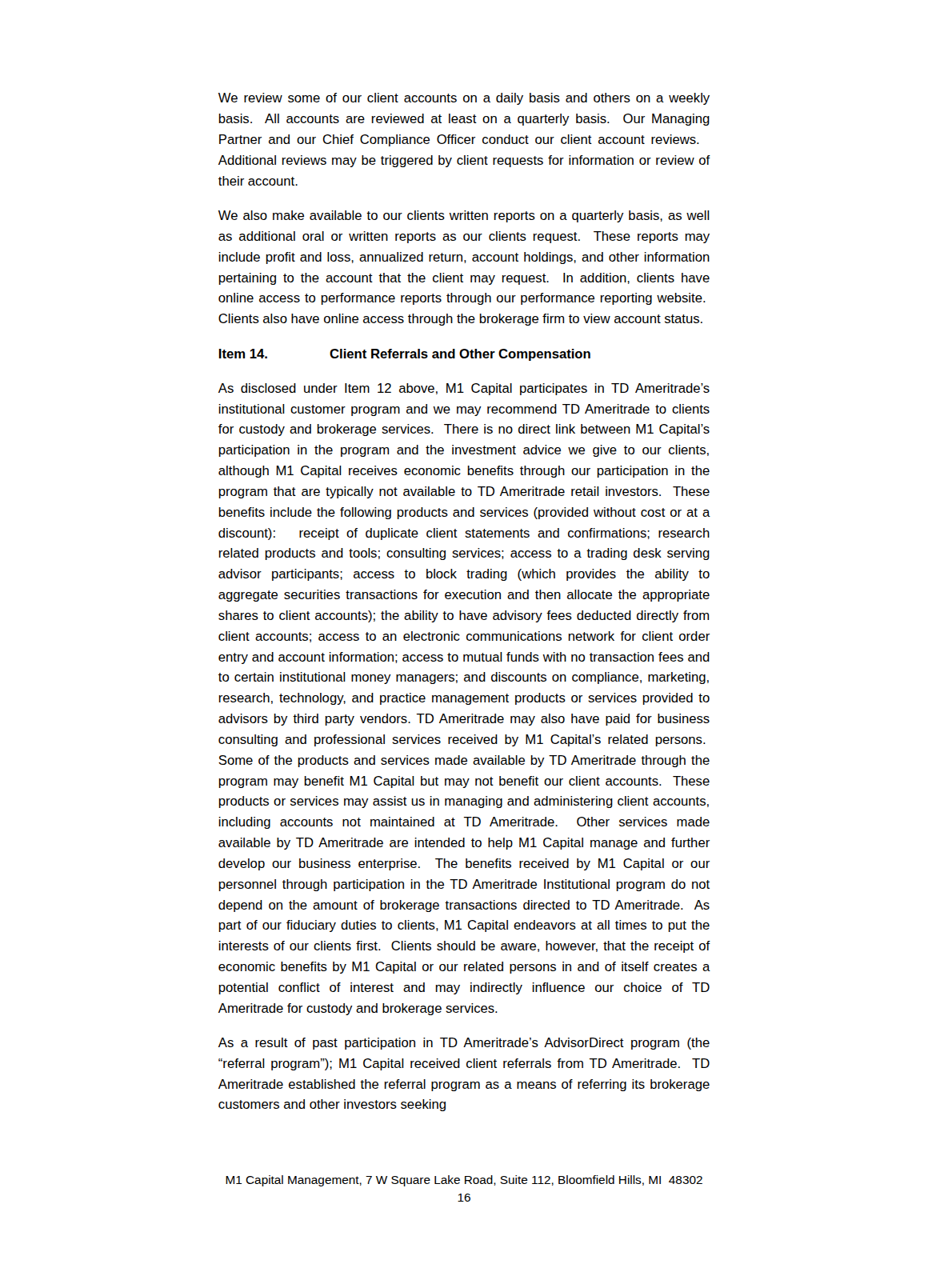We review some of our client accounts on a daily basis and others on a weekly basis. All accounts are reviewed at least on a quarterly basis. Our Managing Partner and our Chief Compliance Officer conduct our client account reviews. Additional reviews may be triggered by client requests for information or review of their account.
We also make available to our clients written reports on a quarterly basis, as well as additional oral or written reports as our clients request. These reports may include profit and loss, annualized return, account holdings, and other information pertaining to the account that the client may request. In addition, clients have online access to performance reports through our performance reporting website. Clients also have online access through the brokerage firm to view account status.
Item 14. Client Referrals and Other Compensation
As disclosed under Item 12 above, M1 Capital participates in TD Ameritrade’s institutional customer program and we may recommend TD Ameritrade to clients for custody and brokerage services. There is no direct link between M1 Capital’s participation in the program and the investment advice we give to our clients, although M1 Capital receives economic benefits through our participation in the program that are typically not available to TD Ameritrade retail investors. These benefits include the following products and services (provided without cost or at a discount): receipt of duplicate client statements and confirmations; research related products and tools; consulting services; access to a trading desk serving advisor participants; access to block trading (which provides the ability to aggregate securities transactions for execution and then allocate the appropriate shares to client accounts); the ability to have advisory fees deducted directly from client accounts; access to an electronic communications network for client order entry and account information; access to mutual funds with no transaction fees and to certain institutional money managers; and discounts on compliance, marketing, research, technology, and practice management products or services provided to advisors by third party vendors. TD Ameritrade may also have paid for business consulting and professional services received by M1 Capital’s related persons. Some of the products and services made available by TD Ameritrade through the program may benefit M1 Capital but may not benefit our client accounts. These products or services may assist us in managing and administering client accounts, including accounts not maintained at TD Ameritrade. Other services made available by TD Ameritrade are intended to help M1 Capital manage and further develop our business enterprise. The benefits received by M1 Capital or our personnel through participation in the TD Ameritrade Institutional program do not depend on the amount of brokerage transactions directed to TD Ameritrade. As part of our fiduciary duties to clients, M1 Capital endeavors at all times to put the interests of our clients first. Clients should be aware, however, that the receipt of economic benefits by M1 Capital or our related persons in and of itself creates a potential conflict of interest and may indirectly influence our choice of TD Ameritrade for custody and brokerage services.
As a result of past participation in TD Ameritrade’s AdvisorDirect program (the “referral program”); M1 Capital received client referrals from TD Ameritrade. TD Ameritrade established the referral program as a means of referring its brokerage customers and other investors seeking
M1 Capital Management, 7 W Square Lake Road, Suite 112, Bloomfield Hills, MI 48302
16